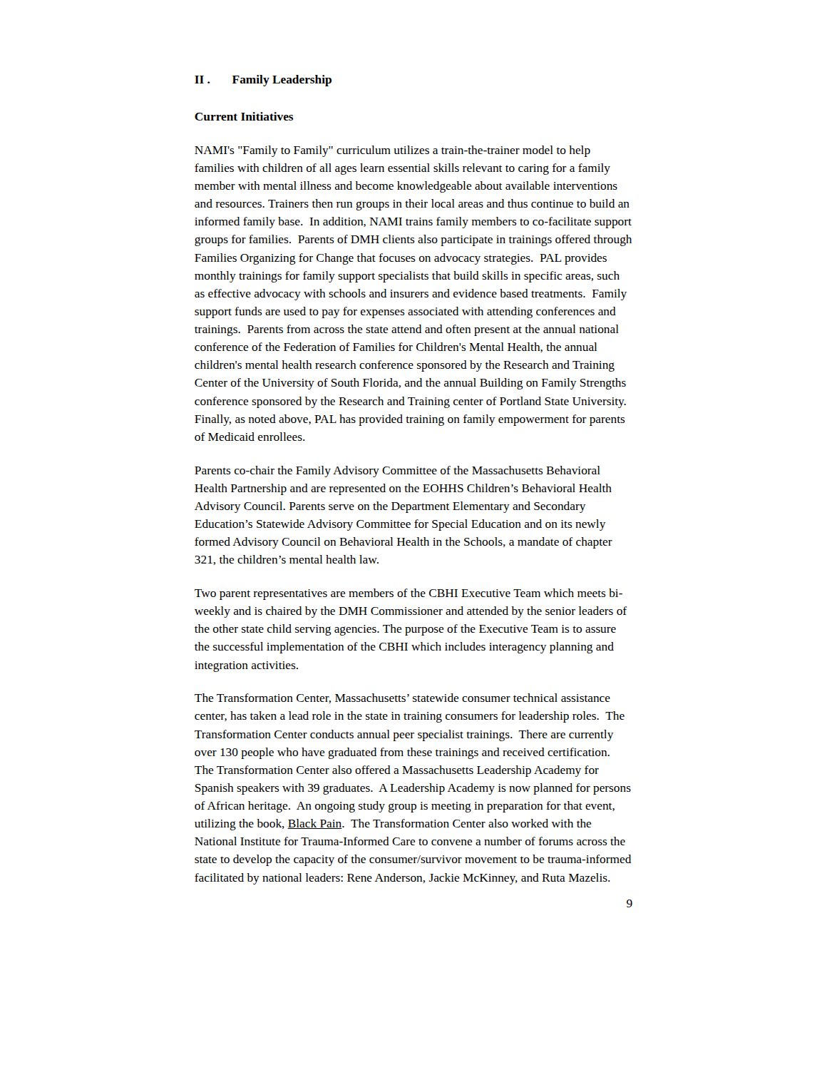II . Family Leadership
Current Initiatives
NAMI's "Family to Family" curriculum utilizes a train-the-trainer model to help families with children of all ages learn essential skills relevant to caring for a family member with mental illness and become knowledgeable about available interventions and resources. Trainers then run groups in their local areas and thus continue to build an informed family base. In addition, NAMI trains family members to co-facilitate support groups for families. Parents of DMH clients also participate in trainings offered through Families Organizing for Change that focuses on advocacy strategies. PAL provides monthly trainings for family support specialists that build skills in specific areas, such as effective advocacy with schools and insurers and evidence based treatments. Family support funds are used to pay for expenses associated with attending conferences and trainings. Parents from across the state attend and often present at the annual national conference of the Federation of Families for Children's Mental Health, the annual children's mental health research conference sponsored by the Research and Training Center of the University of South Florida, and the annual Building on Family Strengths conference sponsored by the Research and Training center of Portland State University. Finally, as noted above, PAL has provided training on family empowerment for parents of Medicaid enrollees.
Parents co-chair the Family Advisory Committee of the Massachusetts Behavioral Health Partnership and are represented on the EOHHS Children’s Behavioral Health Advisory Council. Parents serve on the Department Elementary and Secondary Education’s Statewide Advisory Committee for Special Education and on its newly formed Advisory Council on Behavioral Health in the Schools, a mandate of chapter 321, the children’s mental health law.
Two parent representatives are members of the CBHI Executive Team which meets bi-weekly and is chaired by the DMH Commissioner and attended by the senior leaders of the other state child serving agencies. The purpose of the Executive Team is to assure the successful implementation of the CBHI which includes interagency planning and integration activities.
The Transformation Center, Massachusetts’ statewide consumer technical assistance center, has taken a lead role in the state in training consumers for leadership roles. The Transformation Center conducts annual peer specialist trainings. There are currently over 130 people who have graduated from these trainings and received certification. The Transformation Center also offered a Massachusetts Leadership Academy for Spanish speakers with 39 graduates. A Leadership Academy is now planned for persons of African heritage. An ongoing study group is meeting in preparation for that event, utilizing the book, Black Pain. The Transformation Center also worked with the National Institute for Trauma-Informed Care to convene a number of forums across the state to develop the capacity of the consumer/survivor movement to be trauma-informed facilitated by national leaders: Rene Anderson, Jackie McKinney, and Ruta Mazelis.
9